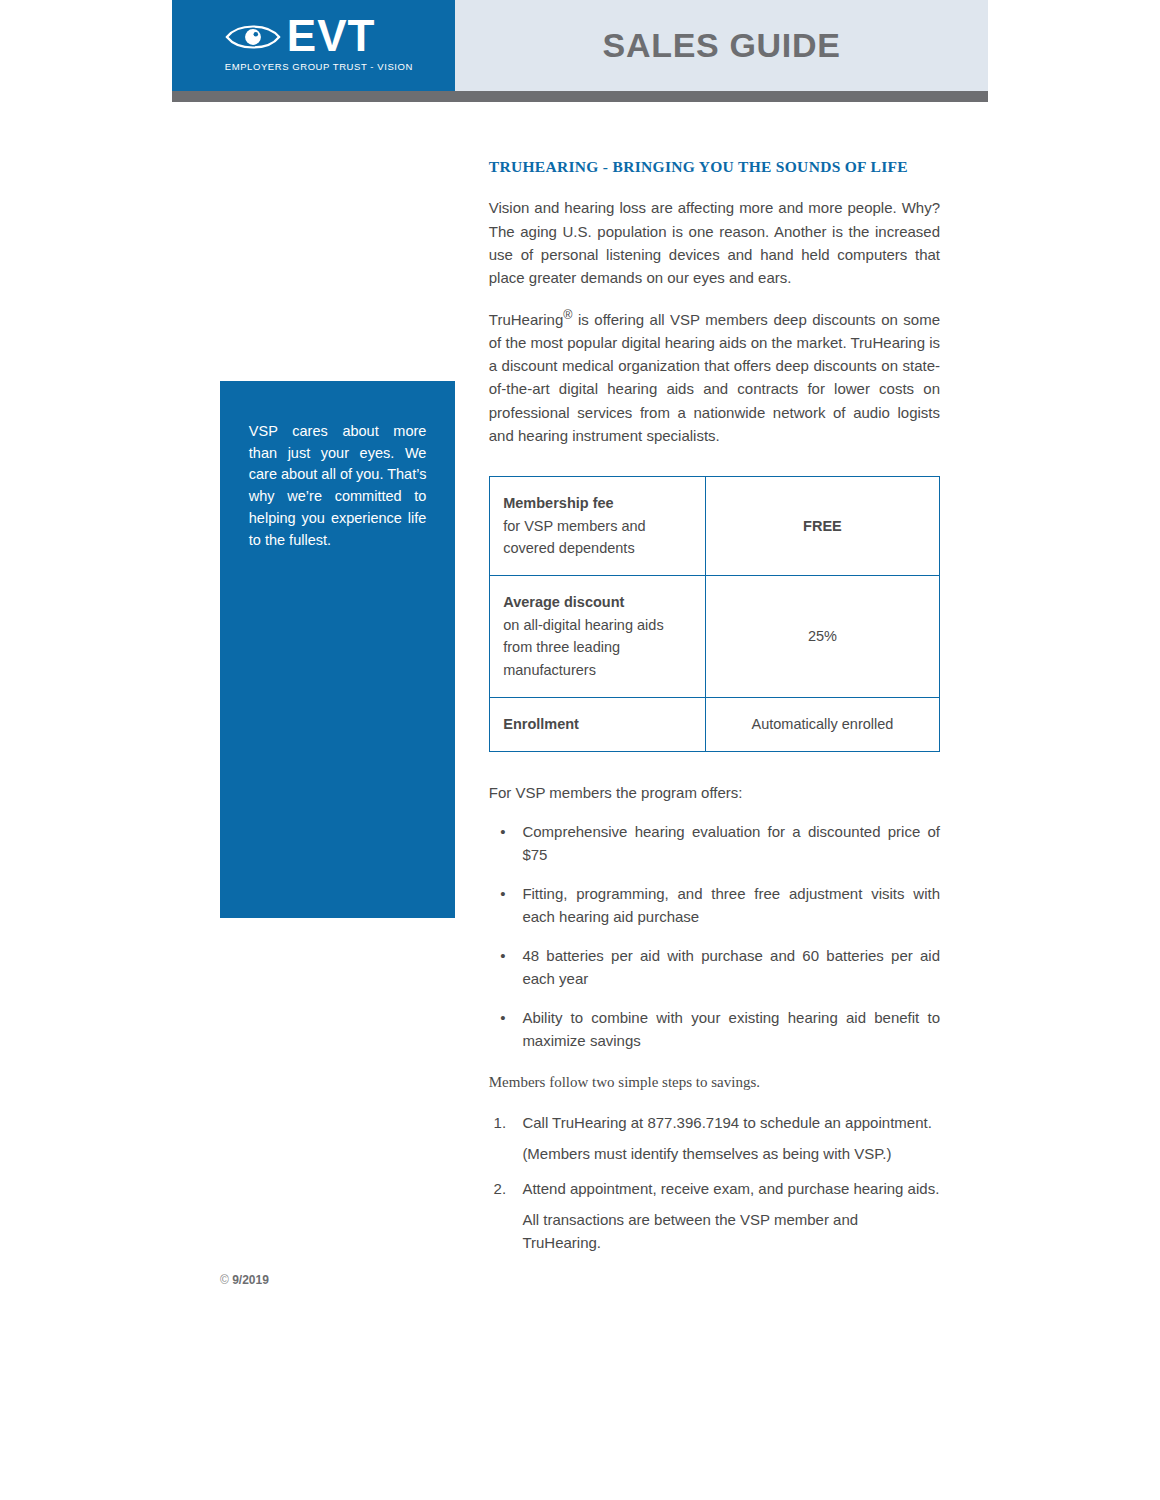EVT
EMPLOYERS GROUP TRUST - VISION
SALES GUIDE
VSP cares about more than just your eyes. We care about all of you. That’s why we’re committed to helping you experience life to the fullest.
TRUHEARING - BRINGING YOU THE SOUNDS OF LIFE
Vision and hearing loss are affecting more and more people. Why? The aging U.S. population is one reason. Another is the increased use of personal listening devices and hand held computers that place greater demands on our eyes and ears.
TruHearing® is offering all VSP members deep discounts on some of the most popular digital hearing aids on the market. TruHearing is a discount medical organization that offers deep discounts on state-of-the-art digital hearing aids and contracts for lower costs on professional services from a nationwide network of audio logists and hearing instrument specialists.
| Membership fee for VSP members and covered dependents | FREE |
| Average discount on all-digital hearing aids from three leading manufacturers | 25% |
| Enrollment | Automatically enrolled |
For VSP members the program offers:
Comprehensive hearing evaluation for a discounted price of $75
Fitting, programming, and three free adjustment visits with each hearing aid purchase
48 batteries per aid with purchase and 60 batteries per aid each year
Ability to combine with your existing hearing aid benefit to maximize savings
Members follow two simple steps to savings.
Call TruHearing at 877.396.7194 to schedule an appointment.
(Members must identify themselves as being with VSP.)
Attend appointment, receive exam, and purchase hearing aids.
All transactions are between the VSP member and TruHearing.
© 9/2019